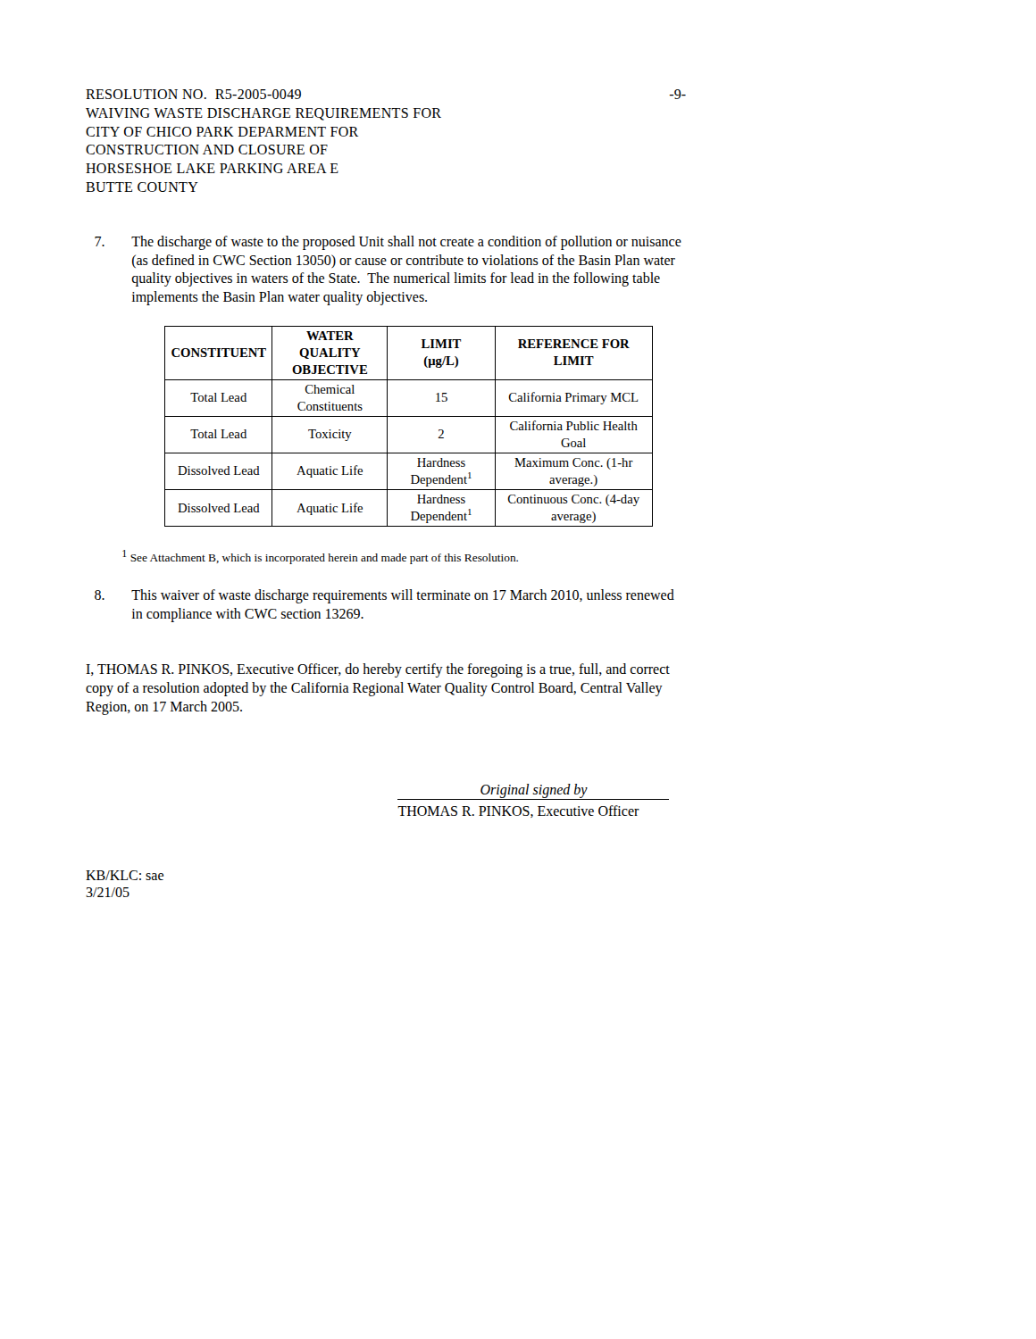-9-
Resolution No. R5-2005-0049
Waiving Waste Discharge Requirements for
City of Chico Park Deparment for
Construction and Closure of
Horseshoe Lake Parking Area E
Butte County
7. The discharge of waste to the proposed Unit shall not create a condition of pollution or nuisance (as defined in CWC Section 13050) or cause or contribute to violations of the Basin Plan water quality objectives in waters of the State. The numerical limits for lead in the following table implements the Basin Plan water quality objectives.
| CONSTITUENT | WATER QUALITY OBJECTIVE | LIMIT (μg/L) | REFERENCE FOR LIMIT |
| --- | --- | --- | --- |
| Total Lead | Chemical Constituents | 15 | California Primary MCL |
| Total Lead | Toxicity | 2 | California Public Health Goal |
| Dissolved Lead | Aquatic Life | Hardness Dependent 1 | Maximum Conc. (1-hr average.) |
| Dissolved Lead | Aquatic Life | Hardness Dependent 1 | Continuous Conc. (4-day average) |
1 See Attachment B, which is incorporated herein and made part of this Resolution.
8. This waiver of waste discharge requirements will terminate on 17 March 2010, unless renewed in compliance with CWC section 13269.
I, THOMAS R. PINKOS, Executive Officer, do hereby certify the foregoing is a true, full, and correct copy of a resolution adopted by the California Regional Water Quality Control Board, Central Valley Region, on 17 March 2005.
Original signed by
THOMAS R. PINKOS, Executive Officer
KB/KLC: sae
3/21/05